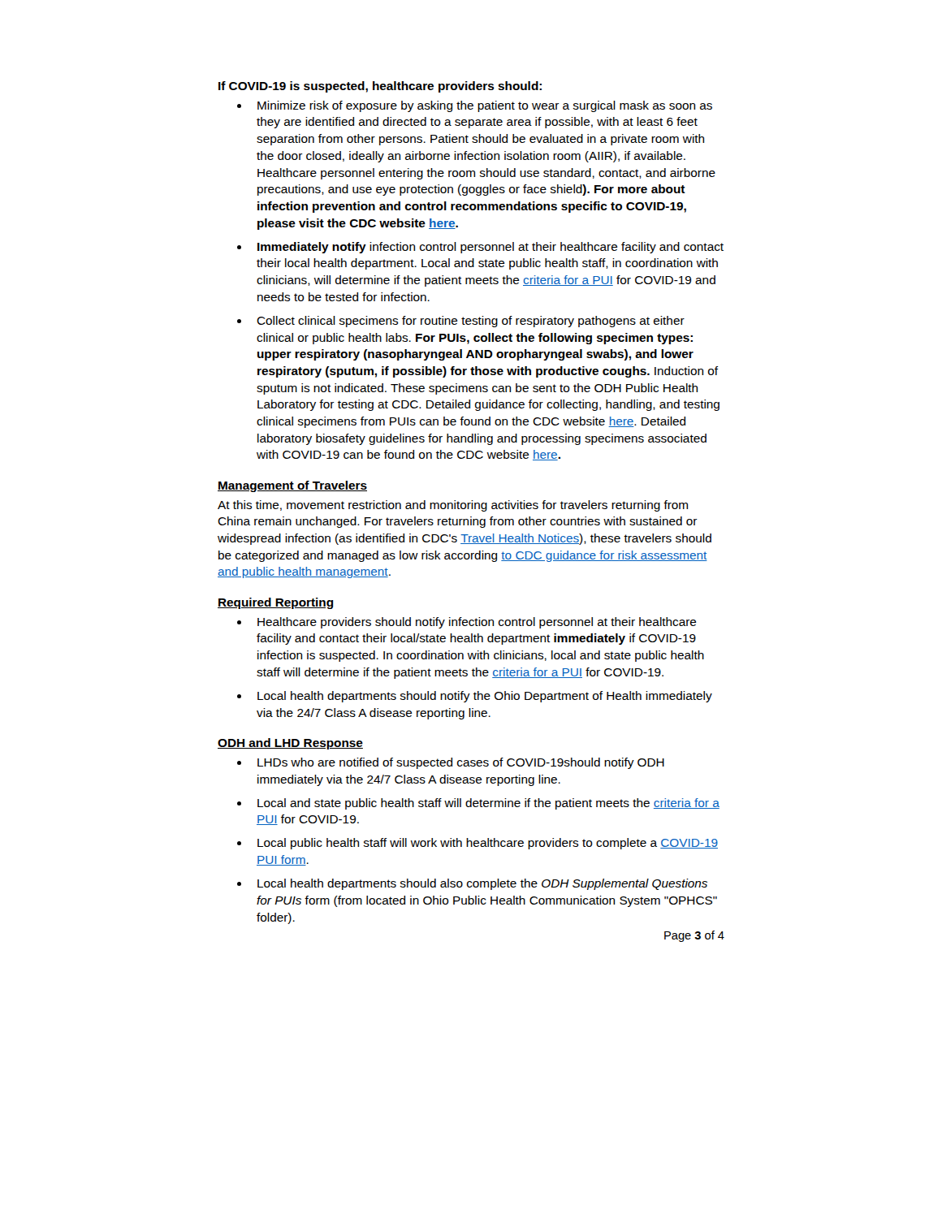If COVID-19 is suspected, healthcare providers should:
Minimize risk of exposure by asking the patient to wear a surgical mask as soon as they are identified and directed to a separate area if possible, with at least 6 feet separation from other persons. Patient should be evaluated in a private room with the door closed, ideally an airborne infection isolation room (AIIR), if available. Healthcare personnel entering the room should use standard, contact, and airborne precautions, and use eye protection (goggles or face shield). For more about infection prevention and control recommendations specific to COVID-19, please visit the CDC website here.
Immediately notify infection control personnel at their healthcare facility and contact their local health department. Local and state public health staff, in coordination with clinicians, will determine if the patient meets the criteria for a PUI for COVID-19 and needs to be tested for infection.
Collect clinical specimens for routine testing of respiratory pathogens at either clinical or public health labs. For PUIs, collect the following specimen types: upper respiratory (nasopharyngeal AND oropharyngeal swabs), and lower respiratory (sputum, if possible) for those with productive coughs. Induction of sputum is not indicated. These specimens can be sent to the ODH Public Health Laboratory for testing at CDC. Detailed guidance for collecting, handling, and testing clinical specimens from PUIs can be found on the CDC website here. Detailed laboratory biosafety guidelines for handling and processing specimens associated with COVID-19 can be found on the CDC website here.
Management of Travelers
At this time, movement restriction and monitoring activities for travelers returning from China remain unchanged. For travelers returning from other countries with sustained or widespread infection (as identified in CDC's Travel Health Notices), these travelers should be categorized and managed as low risk according to CDC guidance for risk assessment and public health management.
Required Reporting
Healthcare providers should notify infection control personnel at their healthcare facility and contact their local/state health department immediately if COVID-19 infection is suspected. In coordination with clinicians, local and state public health staff will determine if the patient meets the criteria for a PUI for COVID-19.
Local health departments should notify the Ohio Department of Health immediately via the 24/7 Class A disease reporting line.
ODH and LHD Response
LHDs who are notified of suspected cases of COVID-19should notify ODH immediately via the 24/7 Class A disease reporting line.
Local and state public health staff will determine if the patient meets the criteria for a PUI for COVID-19.
Local public health staff will work with healthcare providers to complete a COVID-19 PUI form.
Local health departments should also complete the ODH Supplemental Questions for PUIs form (from located in Ohio Public Health Communication System "OPHCS" folder).
Page 3 of 4